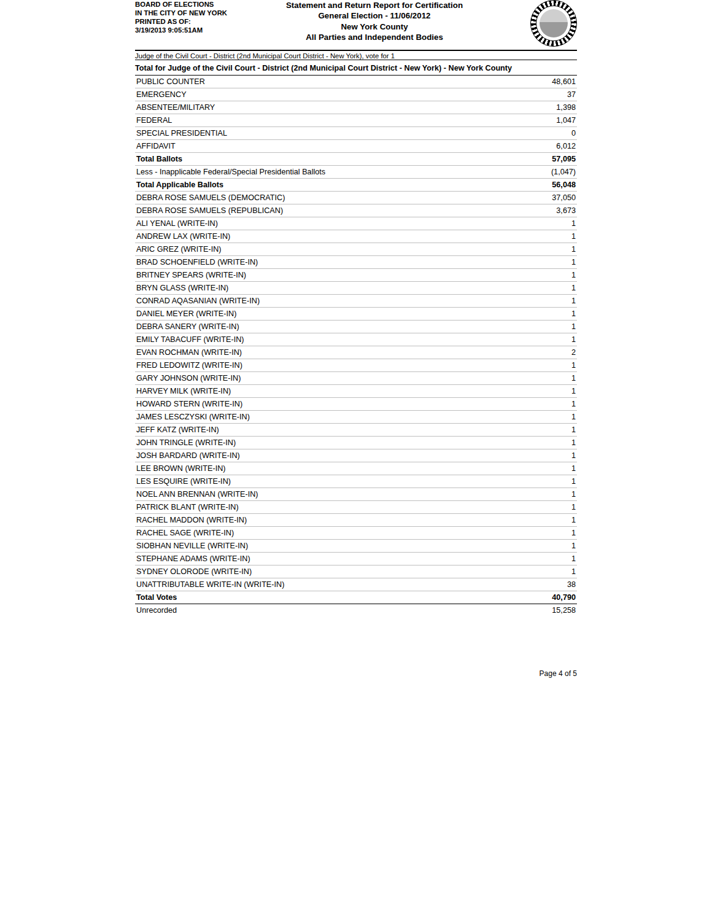BOARD OF ELECTIONS
IN THE CITY OF NEW YORK
PRINTED AS OF:
3/19/2013 9:05:51AM
Statement and Return Report for Certification
General Election - 11/06/2012
New York County
All Parties and Independent Bodies
Judge of the Civil Court - District (2nd Municipal Court District - New York), vote for 1
Total for Judge of the Civil Court - District (2nd Municipal Court District - New York) - New York County
| PUBLIC COUNTER | 48,601 |
| EMERGENCY | 37 |
| ABSENTEE/MILITARY | 1,398 |
| FEDERAL | 1,047 |
| SPECIAL PRESIDENTIAL | 0 |
| AFFIDAVIT | 6,012 |
| Total Ballots | 57,095 |
| Less - Inapplicable Federal/Special Presidential Ballots | (1,047) |
| Total Applicable Ballots | 56,048 |
| DEBRA ROSE SAMUELS (DEMOCRATIC) | 37,050 |
| DEBRA ROSE SAMUELS (REPUBLICAN) | 3,673 |
| ALI YENAL (WRITE-IN) | 1 |
| ANDREW LAX (WRITE-IN) | 1 |
| ARIC GREZ (WRITE-IN) | 1 |
| BRAD SCHOENFIELD (WRITE-IN) | 1 |
| BRITNEY SPEARS (WRITE-IN) | 1 |
| BRYN GLASS (WRITE-IN) | 1 |
| CONRAD AQASANIAN (WRITE-IN) | 1 |
| DANIEL MEYER (WRITE-IN) | 1 |
| DEBRA SANERY (WRITE-IN) | 1 |
| EMILY TABACUFF (WRITE-IN) | 1 |
| EVAN ROCHMAN (WRITE-IN) | 2 |
| FRED LEDOWITZ (WRITE-IN) | 1 |
| GARY JOHNSON (WRITE-IN) | 1 |
| HARVEY MILK (WRITE-IN) | 1 |
| HOWARD STERN (WRITE-IN) | 1 |
| JAMES LESCZYSKI (WRITE-IN) | 1 |
| JEFF KATZ (WRITE-IN) | 1 |
| JOHN TRINGLE (WRITE-IN) | 1 |
| JOSH BARDARD (WRITE-IN) | 1 |
| LEE BROWN (WRITE-IN) | 1 |
| LES ESQUIRE (WRITE-IN) | 1 |
| NOEL ANN BRENNAN (WRITE-IN) | 1 |
| PATRICK BLANT (WRITE-IN) | 1 |
| RACHEL MADDON (WRITE-IN) | 1 |
| RACHEL SAGE (WRITE-IN) | 1 |
| SIOBHAN NEVILLE (WRITE-IN) | 1 |
| STEPHANE ADAMS (WRITE-IN) | 1 |
| SYDNEY OLORODE (WRITE-IN) | 1 |
| UNATTRIBUTABLE WRITE-IN (WRITE-IN) | 38 |
| Total Votes | 40,790 |
| Unrecorded | 15,258 |
Page 4 of 5